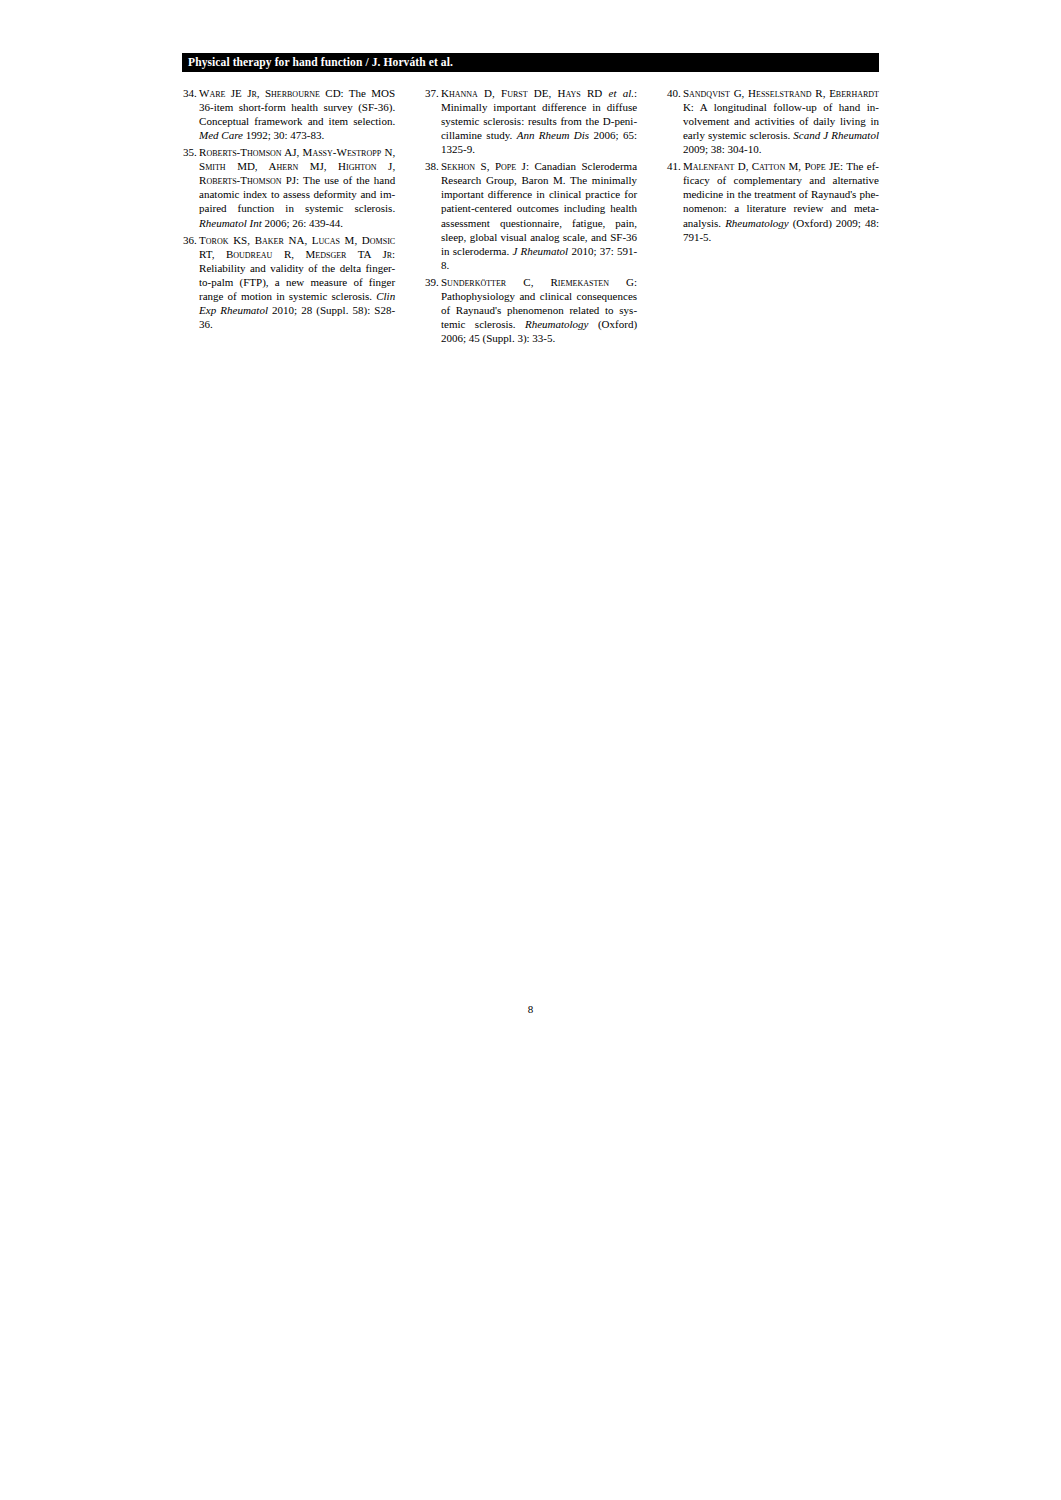Physical therapy for hand function / J. Horváth et al.
34. Ware JE Jr, Sherbourne CD: The MOS 36-item short-form health survey (SF-36). Conceptual framework and item selection. Med Care 1992; 30: 473-83.
35. Roberts-Thomson AJ, Massy-Westropp N, Smith MD, Ahern MJ, Highton J, Roberts-Thomson PJ: The use of the hand anatomic index to assess deformity and impaired function in systemic sclerosis. Rheumatol Int 2006; 26: 439-44.
36. Torok KS, Baker NA, Lucas M, Domsic RT, Boudreau R, Medsger TA Jr: Reliability and validity of the delta finger-to-palm (FTP), a new measure of finger range of motion in systemic sclerosis. Clin Exp Rheumatol 2010; 28 (Suppl. 58): S28-36.
37. Khanna D, Furst DE, Hays RD et al.: Minimally important difference in diffuse systemic sclerosis: results from the D-penicillamine study. Ann Rheum Dis 2006; 65: 1325-9.
38. Sekhon S, Pope J: Canadian Scleroderma Research Group, Baron M. The minimally important difference in clinical practice for patient-centered outcomes including health assessment questionnaire, fatigue, pain, sleep, global visual analog scale, and SF-36 in scleroderma. J Rheumatol 2010; 37: 591-8.
39. Sunderkötter C, Riemekasten G: Pathophysiology and clinical consequences of Raynaud's phenomenon related to systemic sclerosis. Rheumatology (Oxford) 2006; 45 (Suppl. 3): 33-5.
40. Sandqvist G, Hesselstrand R, Eberhardt K: A longitudinal follow-up of hand involvement and activities of daily living in early systemic sclerosis. Scand J Rheumatol 2009; 38: 304-10.
41. Malenfant D, Catton M, Pope JE: The efficacy of complementary and alternative medicine in the treatment of Raynaud's phenomenon: a literature review and meta-analysis. Rheumatology (Oxford) 2009; 48: 791-5.
8